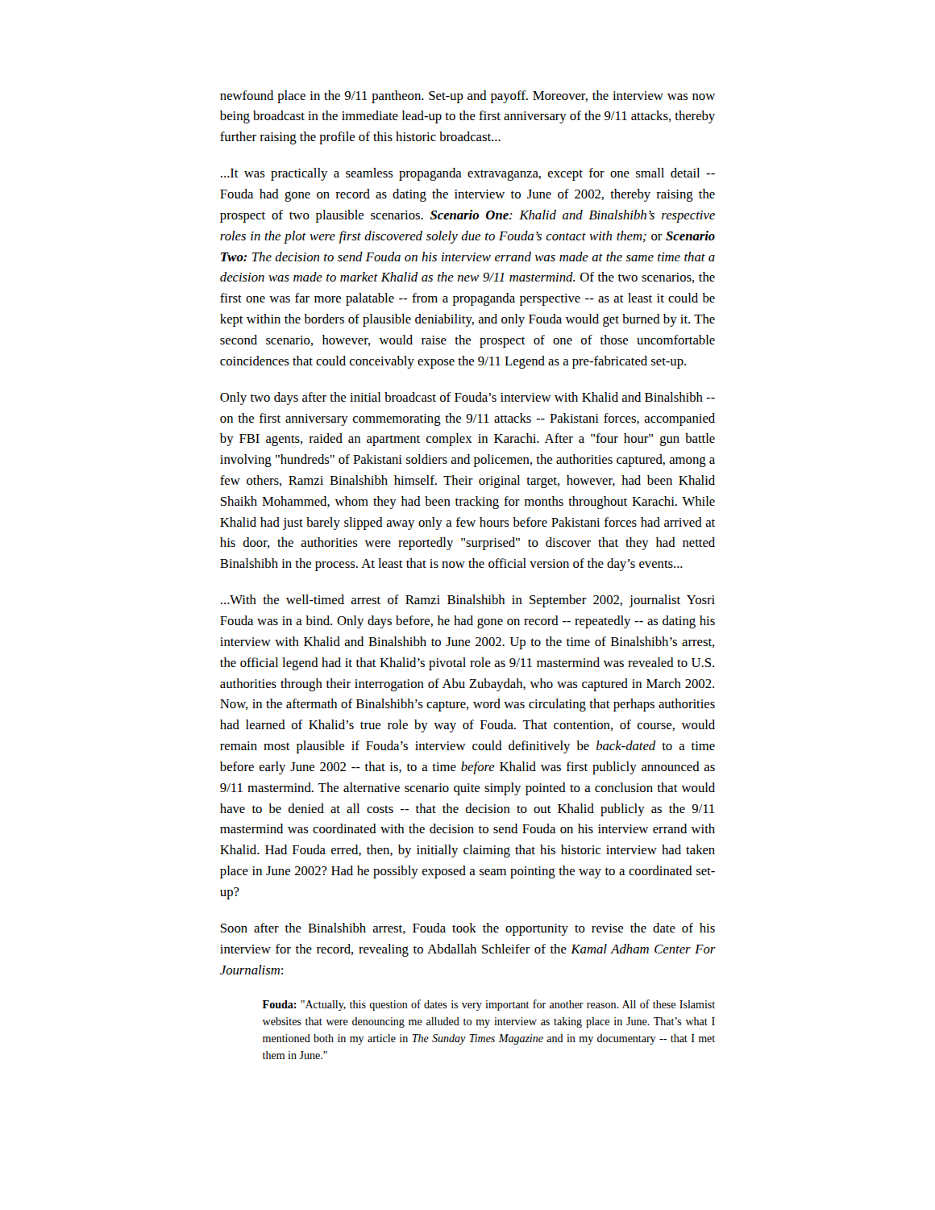newfound place in the 9/11 pantheon. Set-up and payoff. Moreover, the interview was now being broadcast in the immediate lead-up to the first anniversary of the 9/11 attacks, thereby further raising the profile of this historic broadcast...
...It was practically a seamless propaganda extravaganza, except for one small detail -- Fouda had gone on record as dating the interview to June of 2002, thereby raising the prospect of two plausible scenarios. Scenario One: Khalid and Binalshibh’s respective roles in the plot were first discovered solely due to Fouda’s contact with them; or Scenario Two: The decision to send Fouda on his interview errand was made at the same time that a decision was made to market Khalid as the new 9/11 mastermind. Of the two scenarios, the first one was far more palatable -- from a propaganda perspective -- as at least it could be kept within the borders of plausible deniability, and only Fouda would get burned by it. The second scenario, however, would raise the prospect of one of those uncomfortable coincidences that could conceivably expose the 9/11 Legend as a pre-fabricated set-up.
Only two days after the initial broadcast of Fouda’s interview with Khalid and Binalshibh -- on the first anniversary commemorating the 9/11 attacks -- Pakistani forces, accompanied by FBI agents, raided an apartment complex in Karachi. After a "four hour" gun battle involving "hundreds" of Pakistani soldiers and policemen, the authorities captured, among a few others, Ramzi Binalshibh himself. Their original target, however, had been Khalid Shaikh Mohammed, whom they had been tracking for months throughout Karachi. While Khalid had just barely slipped away only a few hours before Pakistani forces had arrived at his door, the authorities were reportedly "surprised" to discover that they had netted Binalshibh in the process. At least that is now the official version of the day’s events...
...With the well-timed arrest of Ramzi Binalshibh in September 2002, journalist Yosri Fouda was in a bind. Only days before, he had gone on record -- repeatedly -- as dating his interview with Khalid and Binalshibh to June 2002. Up to the time of Binalshibh’s arrest, the official legend had it that Khalid’s pivotal role as 9/11 mastermind was revealed to U.S. authorities through their interrogation of Abu Zubaydah, who was captured in March 2002. Now, in the aftermath of Binalshibh’s capture, word was circulating that perhaps authorities had learned of Khalid’s true role by way of Fouda. That contention, of course, would remain most plausible if Fouda’s interview could definitively be back-dated to a time before early June 2002 -- that is, to a time before Khalid was first publicly announced as 9/11 mastermind. The alternative scenario quite simply pointed to a conclusion that would have to be denied at all costs -- that the decision to out Khalid publicly as the 9/11 mastermind was coordinated with the decision to send Fouda on his interview errand with Khalid. Had Fouda erred, then, by initially claiming that his historic interview had taken place in June 2002? Had he possibly exposed a seam pointing the way to a coordinated set-up?
Soon after the Binalshibh arrest, Fouda took the opportunity to revise the date of his interview for the record, revealing to Abdallah Schleifer of the Kamal Adham Center For Journalism:
Fouda: "Actually, this question of dates is very important for another reason. All of these Islamist websites that were denouncing me alluded to my interview as taking place in June. That’s what I mentioned both in my article in The Sunday Times Magazine and in my documentary -- that I met them in June."